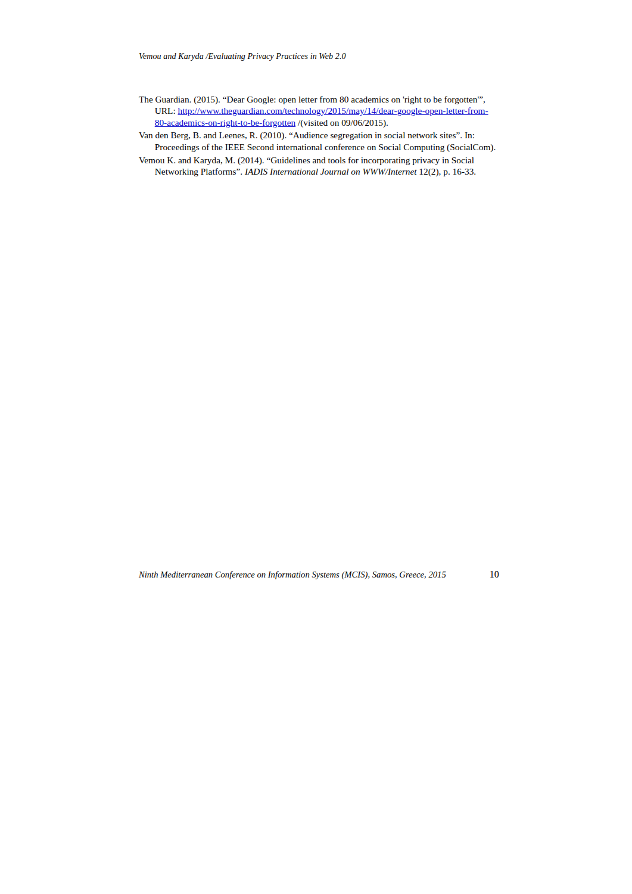Vemou and Karyda /Evaluating Privacy Practices in Web 2.0
The Guardian. (2015). “Dear Google: open letter from 80 academics on 'right to be forgotten'”, URL: http://www.theguardian.com/technology/2015/may/14/dear-google-open-letter-from-80-academics-on-right-to-be-forgotten /(visited on 09/06/2015).
Van den Berg, B. and Leenes, R. (2010). “Audience segregation in social network sites”. In: Proceedings of the IEEE Second international conference on Social Computing (SocialCom).
Vemou K. and Karyda, M. (2014). “Guidelines and tools for incorporating privacy in Social Networking Platforms”. IADIS International Journal on WWW/Internet 12(2), p. 16-33.
Ninth Mediterranean Conference on Information Systems (MCIS), Samos, Greece, 2015 10